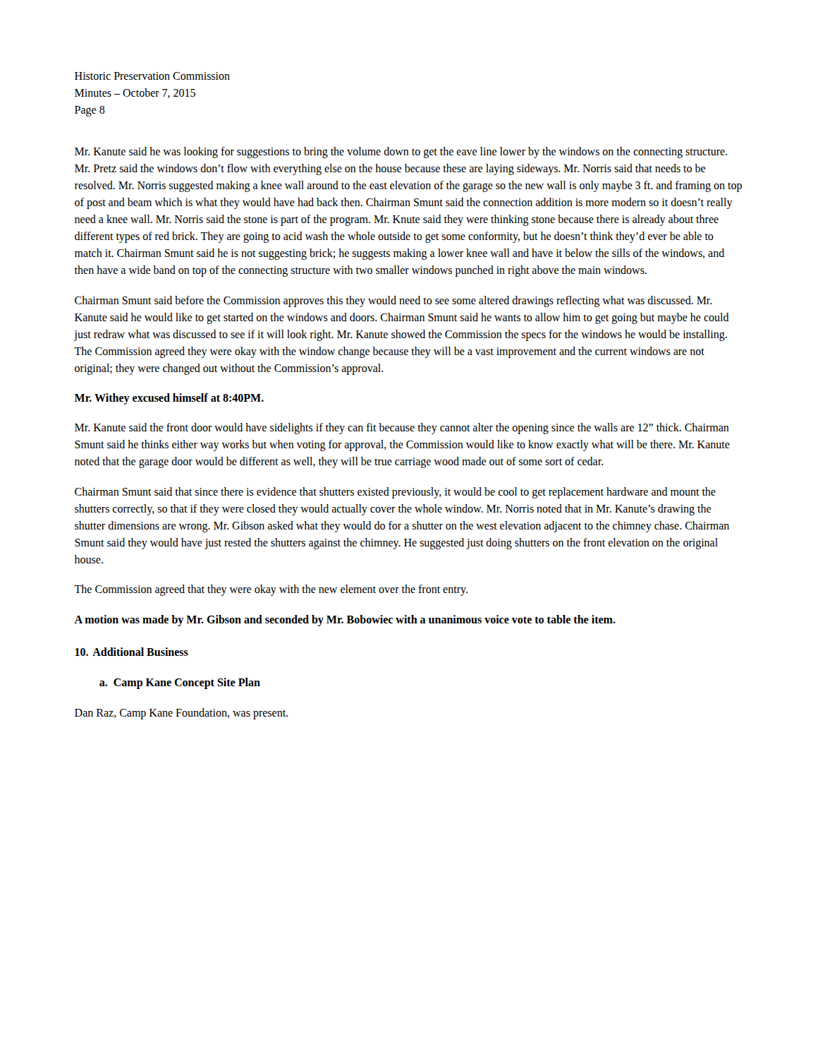Historic Preservation Commission
Minutes – October 7, 2015
Page 8
Mr. Kanute said he was looking for suggestions to bring the volume down to get the eave line lower by the windows on the connecting structure. Mr. Pretz said the windows don’t flow with everything else on the house because these are laying sideways. Mr. Norris said that needs to be resolved. Mr. Norris suggested making a knee wall around to the east elevation of the garage so the new wall is only maybe 3 ft. and framing on top of post and beam which is what they would have had back then. Chairman Smunt said the connection addition is more modern so it doesn’t really need a knee wall. Mr. Norris said the stone is part of the program. Mr. Knute said they were thinking stone because there is already about three different types of red brick. They are going to acid wash the whole outside to get some conformity, but he doesn’t think they’d ever be able to match it. Chairman Smunt said he is not suggesting brick; he suggests making a lower knee wall and have it below the sills of the windows, and then have a wide band on top of the connecting structure with two smaller windows punched in right above the main windows.
Chairman Smunt said before the Commission approves this they would need to see some altered drawings reflecting what was discussed. Mr. Kanute said he would like to get started on the windows and doors. Chairman Smunt said he wants to allow him to get going but maybe he could just redraw what was discussed to see if it will look right. Mr. Kanute showed the Commission the specs for the windows he would be installing. The Commission agreed they were okay with the window change because they will be a vast improvement and the current windows are not original; they were changed out without the Commission’s approval.
Mr. Withey excused himself at 8:40PM.
Mr. Kanute said the front door would have sidelights if they can fit because they cannot alter the opening since the walls are 12” thick. Chairman Smunt said he thinks either way works but when voting for approval, the Commission would like to know exactly what will be there. Mr. Kanute noted that the garage door would be different as well, they will be true carriage wood made out of some sort of cedar.
Chairman Smunt said that since there is evidence that shutters existed previously, it would be cool to get replacement hardware and mount the shutters correctly, so that if they were closed they would actually cover the whole window. Mr. Norris noted that in Mr. Kanute’s drawing the shutter dimensions are wrong. Mr. Gibson asked what they would do for a shutter on the west elevation adjacent to the chimney chase. Chairman Smunt said they would have just rested the shutters against the chimney. He suggested just doing shutters on the front elevation on the original house.
The Commission agreed that they were okay with the new element over the front entry.
A motion was made by Mr. Gibson and seconded by Mr. Bobowiec with a unanimous voice vote to table the item.
10. Additional Business
a. Camp Kane Concept Site Plan
Dan Raz, Camp Kane Foundation, was present.